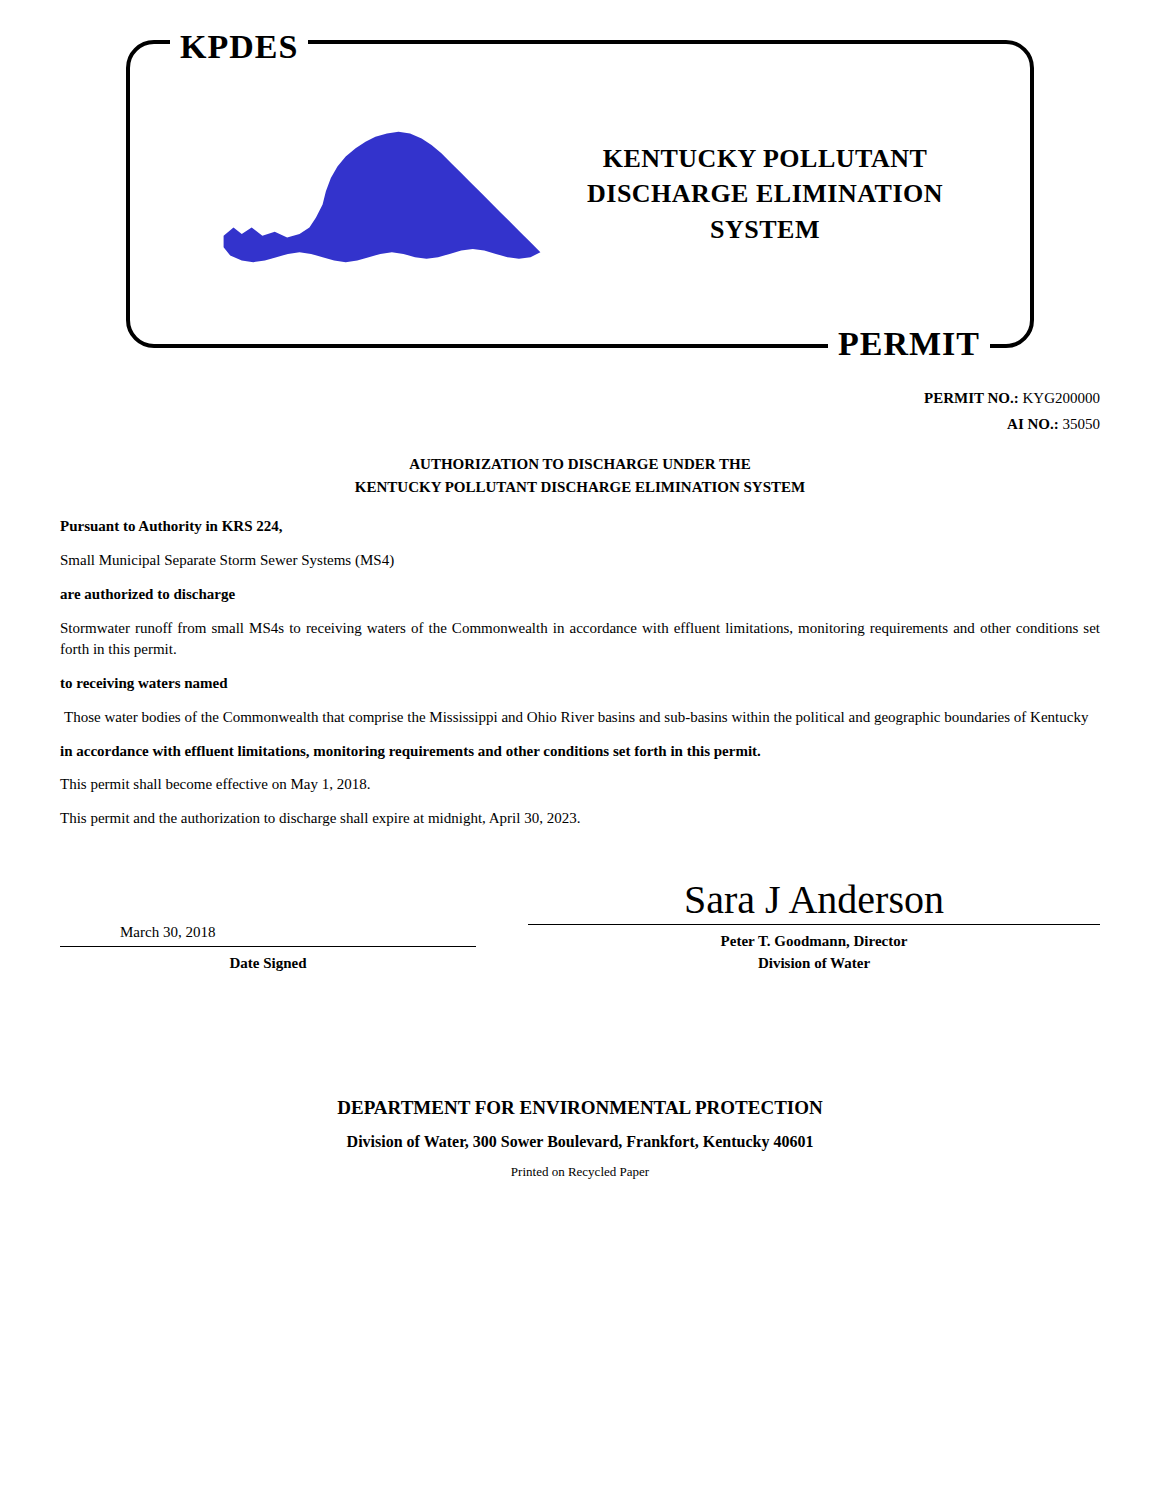KPDES PERMIT
KENTUCKY POLLUTANT
DISCHARGE ELIMINATION
SYSTEM
PERMIT NO.: KYG200000
AI NO.: 35050
AUTHORIZATION TO DISCHARGE UNDER THE
KENTUCKY POLLUTANT DISCHARGE ELIMINATION SYSTEM
Pursuant to Authority in KRS 224,
Small Municipal Separate Storm Sewer Systems (MS4)
are authorized to discharge
Stormwater runoff from small MS4s to receiving waters of the Commonwealth in accordance with effluent limitations, monitoring requirements and other conditions set forth in this permit.
to receiving waters named
Those water bodies of the Commonwealth that comprise the Mississippi and Ohio River basins and sub-basins within the political and geographic boundaries of Kentucky
in accordance with effluent limitations, monitoring requirements and other conditions set forth in this permit.
This permit shall become effective on May 1, 2018.
This permit and the authorization to discharge shall expire at midnight, April 30, 2023.
March 30, 2018
Date Signed
Sara J Anderson
Peter T. Goodmann, Director
Division of Water
DEPARTMENT FOR ENVIRONMENTAL PROTECTION
Division of Water, 300 Sower Boulevard, Frankfort, Kentucky 40601
Printed on Recycled Paper